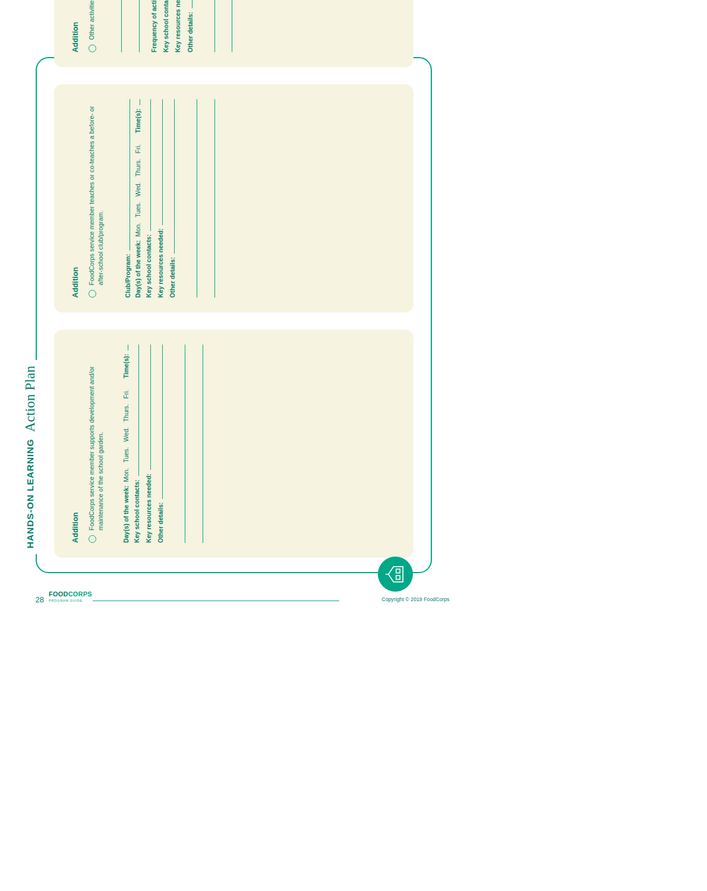HANDS-ON LEARNING Action Plan
Addition
FoodCorps service member supports development and/or maintenance of the school garden.
Day(s) of the week: Mon. Tues. Wed. Thurs. Fri. Time(s):
Key school contacts:
Key resources needed:
Other details:
Addition
FoodCorps service member teaches or co-teaches a before- or after-school club/program.
Club/Program:
Day(s) of the week: Mon. Tues. Wed. Thurs. Fri. Time(s):
Key school contacts:
Key resources needed:
Other details:
Addition
Other activities:
Frequency of activity:
Key school contacts:
Key resources needed:
Other details:
28 FOODCORPS
PROGRAM GUIDE
Copyright © 2019 FoodCorps